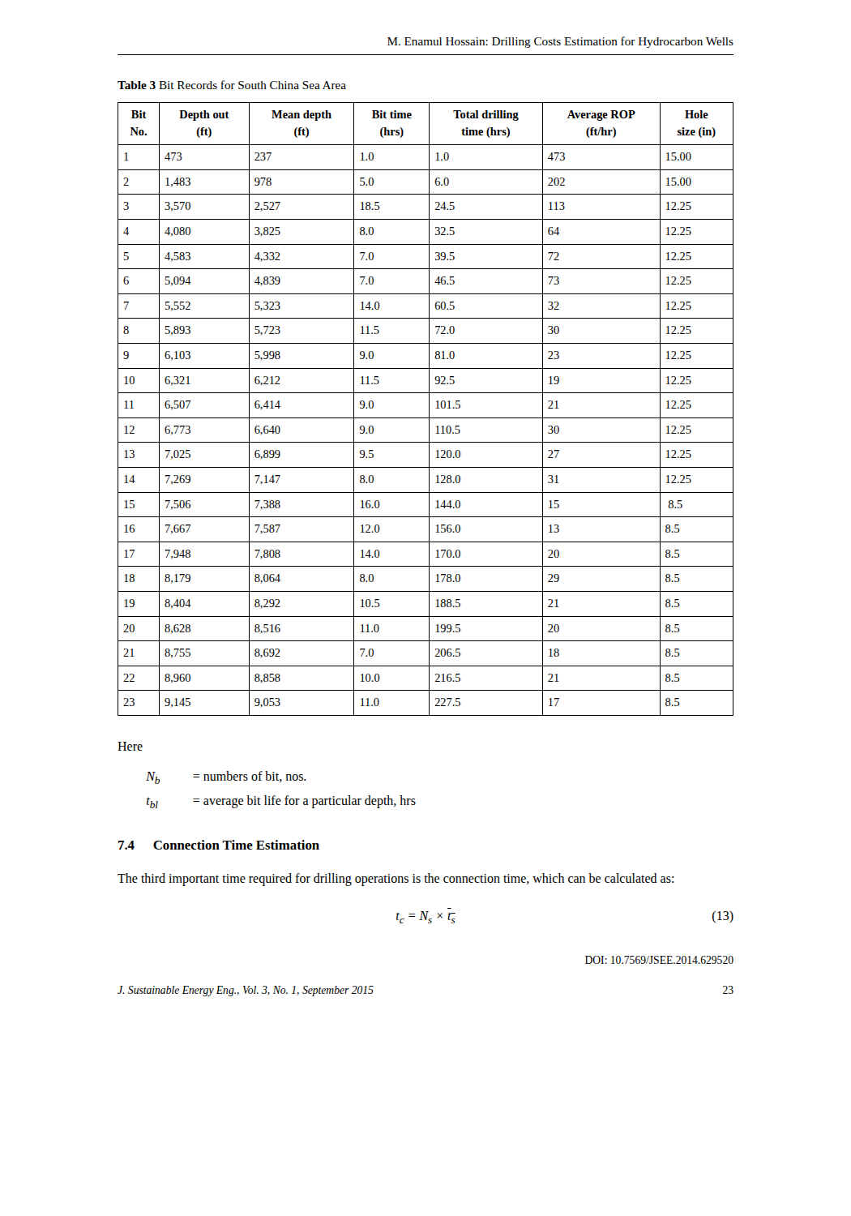M. Enamul Hossain: Drilling Costs Estimation for Hydrocarbon Wells
Table 3 Bit Records for South China Sea Area
| Bit No. | Depth out (ft) | Mean depth (ft) | Bit time (hrs) | Total drilling time (hrs) | Average ROP (ft/hr) | Hole size (in) |
| --- | --- | --- | --- | --- | --- | --- |
| 1 | 473 | 237 | 1.0 | 1.0 | 473 | 15.00 |
| 2 | 1,483 | 978 | 5.0 | 6.0 | 202 | 15.00 |
| 3 | 3,570 | 2,527 | 18.5 | 24.5 | 113 | 12.25 |
| 4 | 4,080 | 3,825 | 8.0 | 32.5 | 64 | 12.25 |
| 5 | 4,583 | 4,332 | 7.0 | 39.5 | 72 | 12.25 |
| 6 | 5,094 | 4,839 | 7.0 | 46.5 | 73 | 12.25 |
| 7 | 5,552 | 5,323 | 14.0 | 60.5 | 32 | 12.25 |
| 8 | 5,893 | 5,723 | 11.5 | 72.0 | 30 | 12.25 |
| 9 | 6,103 | 5,998 | 9.0 | 81.0 | 23 | 12.25 |
| 10 | 6,321 | 6,212 | 11.5 | 92.5 | 19 | 12.25 |
| 11 | 6,507 | 6,414 | 9.0 | 101.5 | 21 | 12.25 |
| 12 | 6,773 | 6,640 | 9.0 | 110.5 | 30 | 12.25 |
| 13 | 7,025 | 6,899 | 9.5 | 120.0 | 27 | 12.25 |
| 14 | 7,269 | 7,147 | 8.0 | 128.0 | 31 | 12.25 |
| 15 | 7,506 | 7,388 | 16.0 | 144.0 | 15 | 8.5 |
| 16 | 7,667 | 7,587 | 12.0 | 156.0 | 13 | 8.5 |
| 17 | 7,948 | 7,808 | 14.0 | 170.0 | 20 | 8.5 |
| 18 | 8,179 | 8,064 | 8.0 | 178.0 | 29 | 8.5 |
| 19 | 8,404 | 8,292 | 10.5 | 188.5 | 21 | 8.5 |
| 20 | 8,628 | 8,516 | 11.0 | 199.5 | 20 | 8.5 |
| 21 | 8,755 | 8,692 | 7.0 | 206.5 | 18 | 8.5 |
| 22 | 8,960 | 8,858 | 10.0 | 216.5 | 21 | 8.5 |
| 23 | 9,145 | 9,053 | 11.0 | 227.5 | 17 | 8.5 |
Here
Nb
= numbers of bit, nos.
tbl
= average bit life for a particular depth, hrs
7.4 Connection Time Estimation
The third important time required for drilling operations is the connection time, which can be calculated as:
tc = Ns × ts (13)
DOI: 10.7569/JSEE.2014.629520
J. Sustainable Energy Eng., Vol. 3, No. 1, September 2015 23